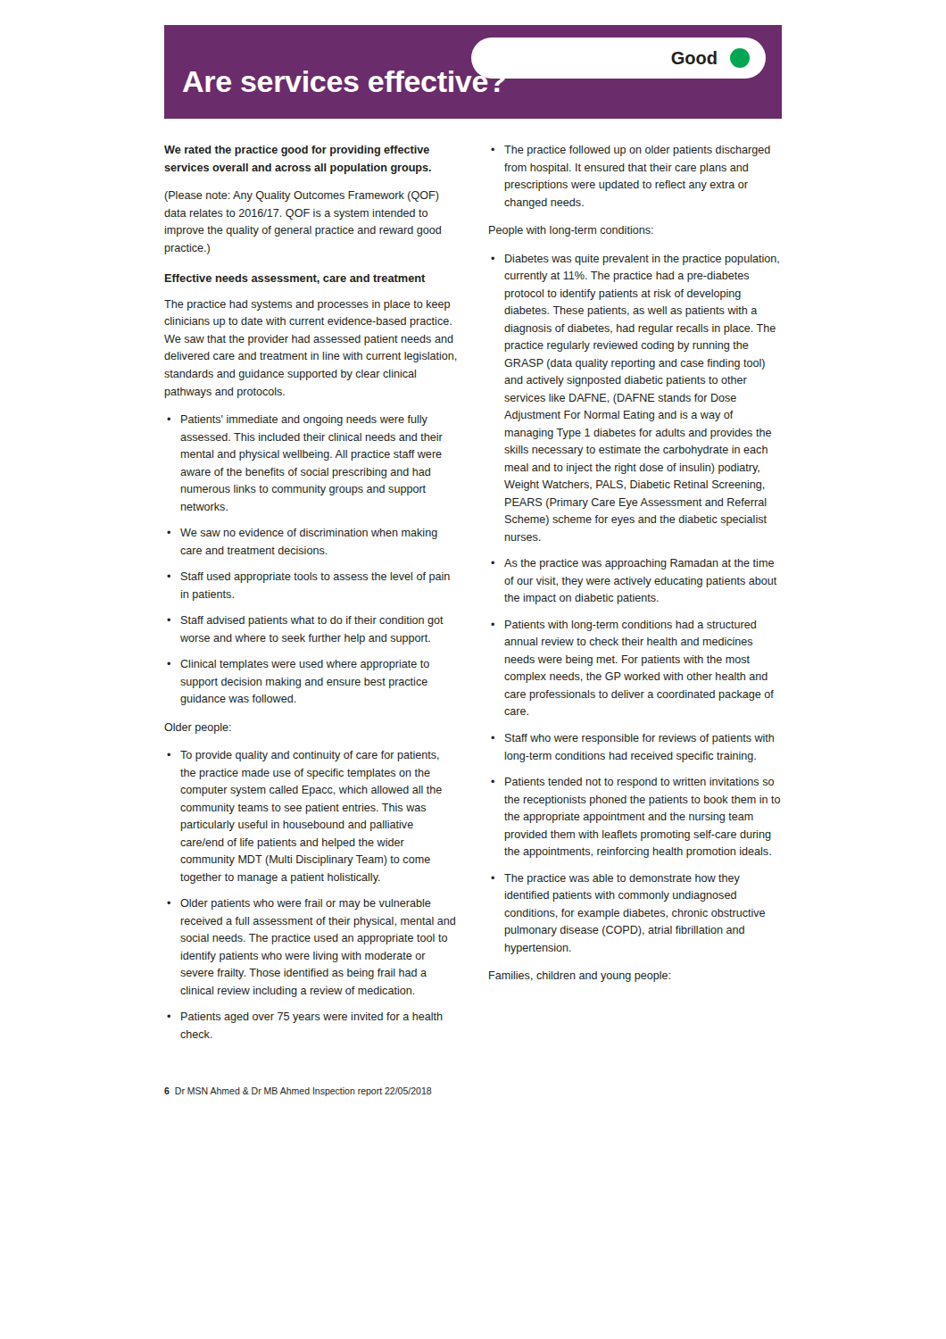Good
Are services effective?
We rated the practice good for providing effective services overall and across all population groups.
(Please note: Any Quality Outcomes Framework (QOF) data relates to 2016/17. QOF is a system intended to improve the quality of general practice and reward good practice.)
Effective needs assessment, care and treatment
The practice had systems and processes in place to keep clinicians up to date with current evidence-based practice. We saw that the provider had assessed patient needs and delivered care and treatment in line with current legislation, standards and guidance supported by clear clinical pathways and protocols.
Patients' immediate and ongoing needs were fully assessed. This included their clinical needs and their mental and physical wellbeing. All practice staff were aware of the benefits of social prescribing and had numerous links to community groups and support networks.
We saw no evidence of discrimination when making care and treatment decisions.
Staff used appropriate tools to assess the level of pain in patients.
Staff advised patients what to do if their condition got worse and where to seek further help and support.
Clinical templates were used where appropriate to support decision making and ensure best practice guidance was followed.
Older people:
To provide quality and continuity of care for patients, the practice made use of specific templates on the computer system called Epacc, which allowed all the community teams to see patient entries. This was particularly useful in housebound and palliative care/end of life patients and helped the wider community MDT (Multi Disciplinary Team) to come together to manage a patient holistically.
Older patients who were frail or may be vulnerable received a full assessment of their physical, mental and social needs. The practice used an appropriate tool to identify patients who were living with moderate or severe frailty. Those identified as being frail had a clinical review including a review of medication.
Patients aged over 75 years were invited for a health check.
The practice followed up on older patients discharged from hospital. It ensured that their care plans and prescriptions were updated to reflect any extra or changed needs.
People with long-term conditions:
Diabetes was quite prevalent in the practice population, currently at 11%. The practice had a pre-diabetes protocol to identify patients at risk of developing diabetes. These patients, as well as patients with a diagnosis of diabetes, had regular recalls in place. The practice regularly reviewed coding by running the GRASP (data quality reporting and case finding tool) and actively signposted diabetic patients to other services like DAFNE, (DAFNE stands for Dose Adjustment For Normal Eating and is a way of managing Type 1 diabetes for adults and provides the skills necessary to estimate the carbohydrate in each meal and to inject the right dose of insulin) podiatry, Weight Watchers, PALS, Diabetic Retinal Screening, PEARS (Primary Care Eye Assessment and Referral Scheme) scheme for eyes and the diabetic specialist nurses.
As the practice was approaching Ramadan at the time of our visit, they were actively educating patients about the impact on diabetic patients.
Patients with long-term conditions had a structured annual review to check their health and medicines needs were being met. For patients with the most complex needs, the GP worked with other health and care professionals to deliver a coordinated package of care.
Staff who were responsible for reviews of patients with long-term conditions had received specific training.
Patients tended not to respond to written invitations so the receptionists phoned the patients to book them in to the appropriate appointment and the nursing team provided them with leaflets promoting self-care during the appointments, reinforcing health promotion ideals.
The practice was able to demonstrate how they identified patients with commonly undiagnosed conditions, for example diabetes, chronic obstructive pulmonary disease (COPD), atrial fibrillation and hypertension.
Families, children and young people:
6 Dr MSN Ahmed & Dr MB Ahmed Inspection report 22/05/2018